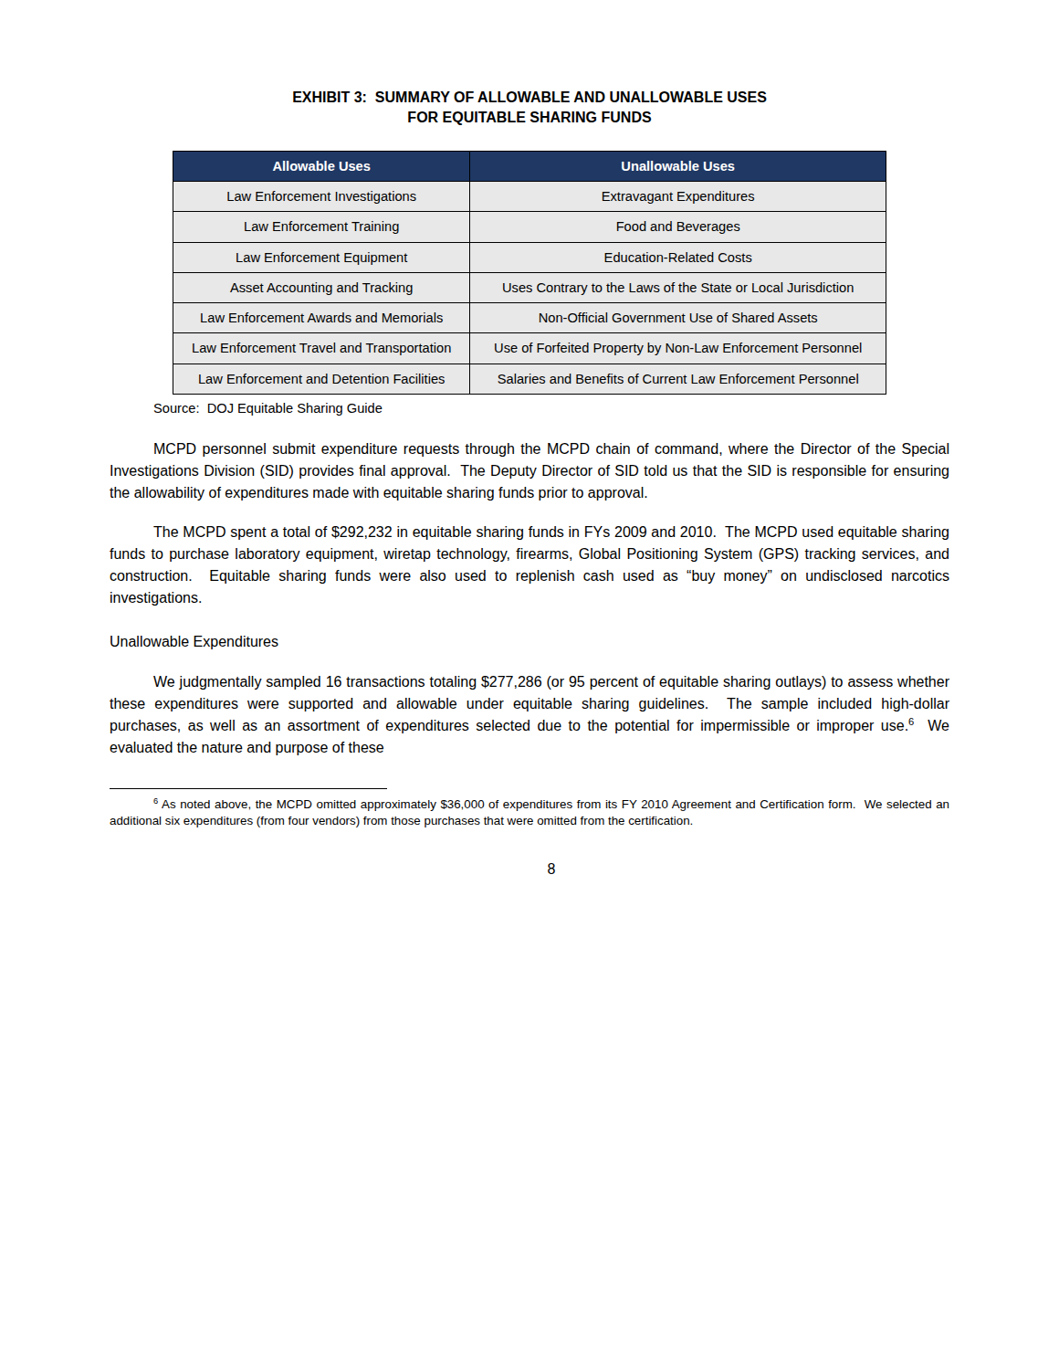EXHIBIT 3: SUMMARY OF ALLOWABLE AND UNALLOWABLE USES
FOR EQUITABLE SHARING FUNDS
| Allowable Uses | Unallowable Uses |
| --- | --- |
| Law Enforcement Investigations | Extravagant Expenditures |
| Law Enforcement Training | Food and Beverages |
| Law Enforcement Equipment | Education-Related Costs |
| Asset Accounting and Tracking | Uses Contrary to the Laws of the State or Local Jurisdiction |
| Law Enforcement Awards and Memorials | Non-Official Government Use of Shared Assets |
| Law Enforcement Travel and Transportation | Use of Forfeited Property by Non-Law Enforcement Personnel |
| Law Enforcement and Detention Facilities | Salaries and Benefits of Current Law Enforcement Personnel |
Source: DOJ Equitable Sharing Guide
MCPD personnel submit expenditure requests through the MCPD chain of command, where the Director of the Special Investigations Division (SID) provides final approval. The Deputy Director of SID told us that the SID is responsible for ensuring the allowability of expenditures made with equitable sharing funds prior to approval.
The MCPD spent a total of $292,232 in equitable sharing funds in FYs 2009 and 2010. The MCPD used equitable sharing funds to purchase laboratory equipment, wiretap technology, firearms, Global Positioning System (GPS) tracking services, and construction. Equitable sharing funds were also used to replenish cash used as “buy money” on undisclosed narcotics investigations.
Unallowable Expenditures
We judgmentally sampled 16 transactions totaling $277,286 (or 95 percent of equitable sharing outlays) to assess whether these expenditures were supported and allowable under equitable sharing guidelines. The sample included high-dollar purchases, as well as an assortment of expenditures selected due to the potential for impermissible or improper use.6 We evaluated the nature and purpose of these
6 As noted above, the MCPD omitted approximately $36,000 of expenditures from its FY 2010 Agreement and Certification form. We selected an additional six expenditures (from four vendors) from those purchases that were omitted from the certification.
8